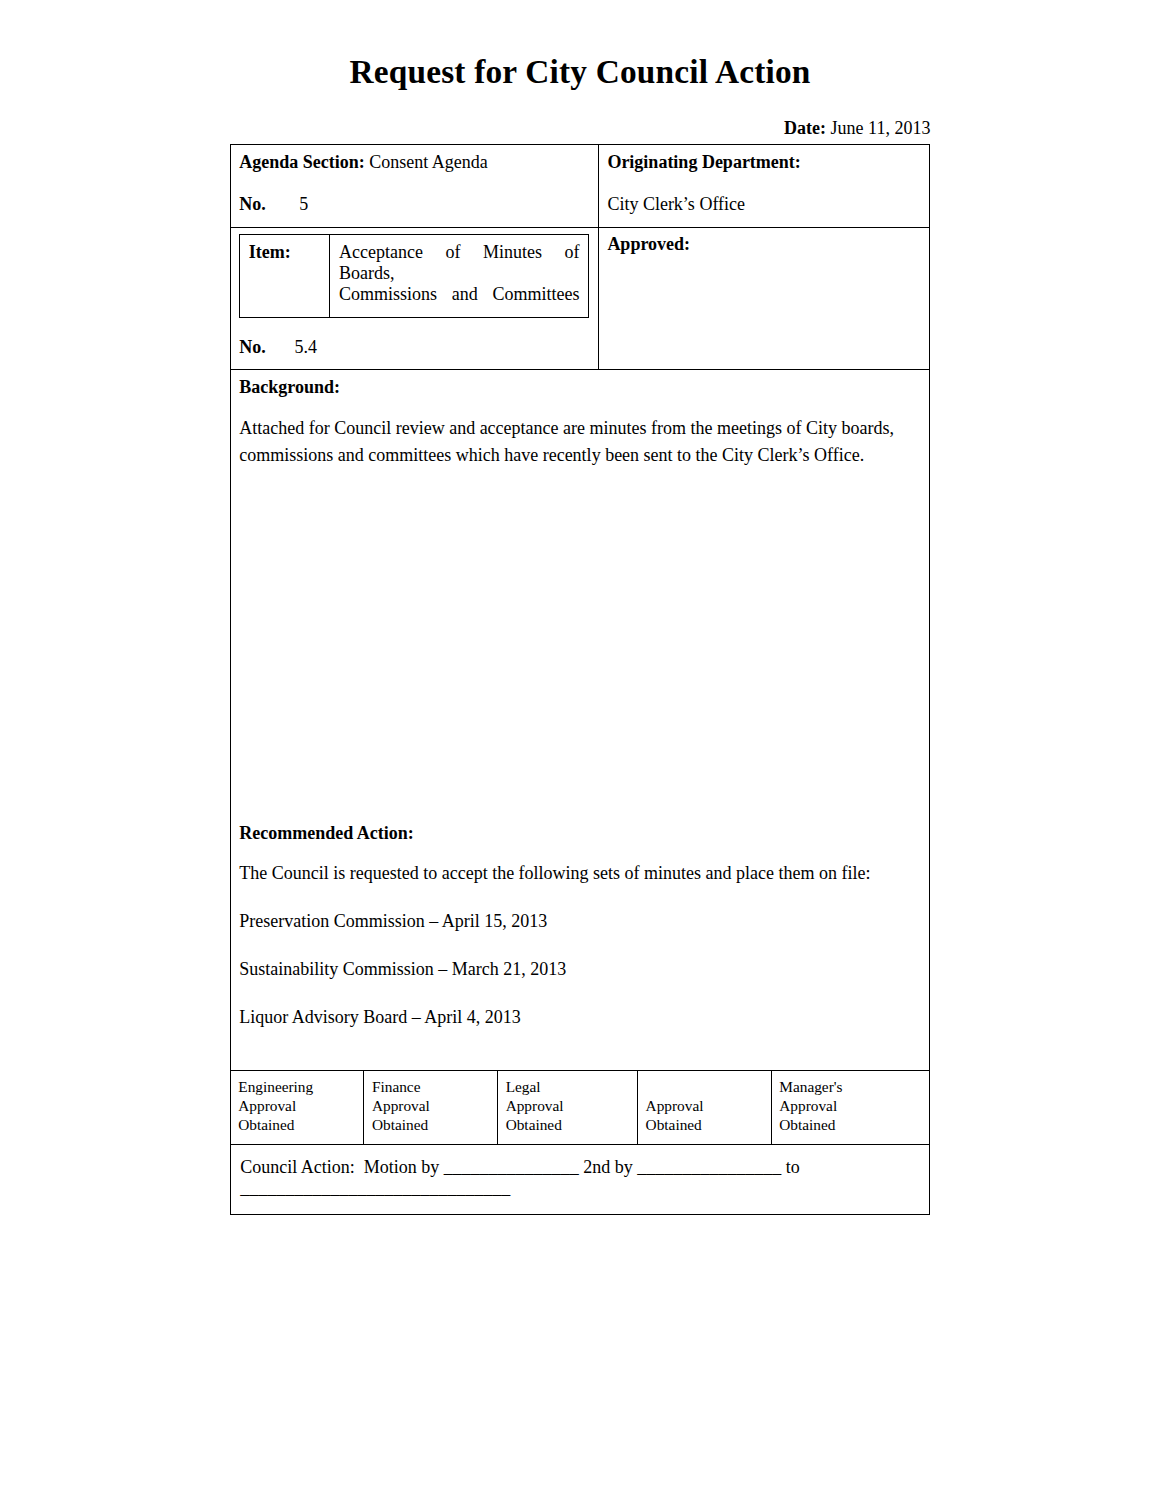Request for City Council Action
Date: June 11, 2013
| Agenda Section: Consent Agenda No. 5 | Originating Department: City Clerk’s Office |
| / Item: / Acceptance of Minutes of Boards, Commissions and Committees / No. 5.4 | Approved: |
| Background: Attached for Council review and acceptance are minutes from the meetings of City boards, commissions and committees which have recently been sent to the City Clerk’s Office. Recommended Action: The Council is requested to accept the following sets of minutes and place them on file: Preservation Commission – April 15, 2013 Sustainability Commission – March 21, 2013 Liquor Advisory Board – April 4, 2013 |
| Engineering Approval Obtained | Finance Approval Obtained | Legal Approval Obtained | Approval Obtained | Manager's Approval Obtained |
Council Action: Motion by _______________ 2nd by ________________ to ______________________________